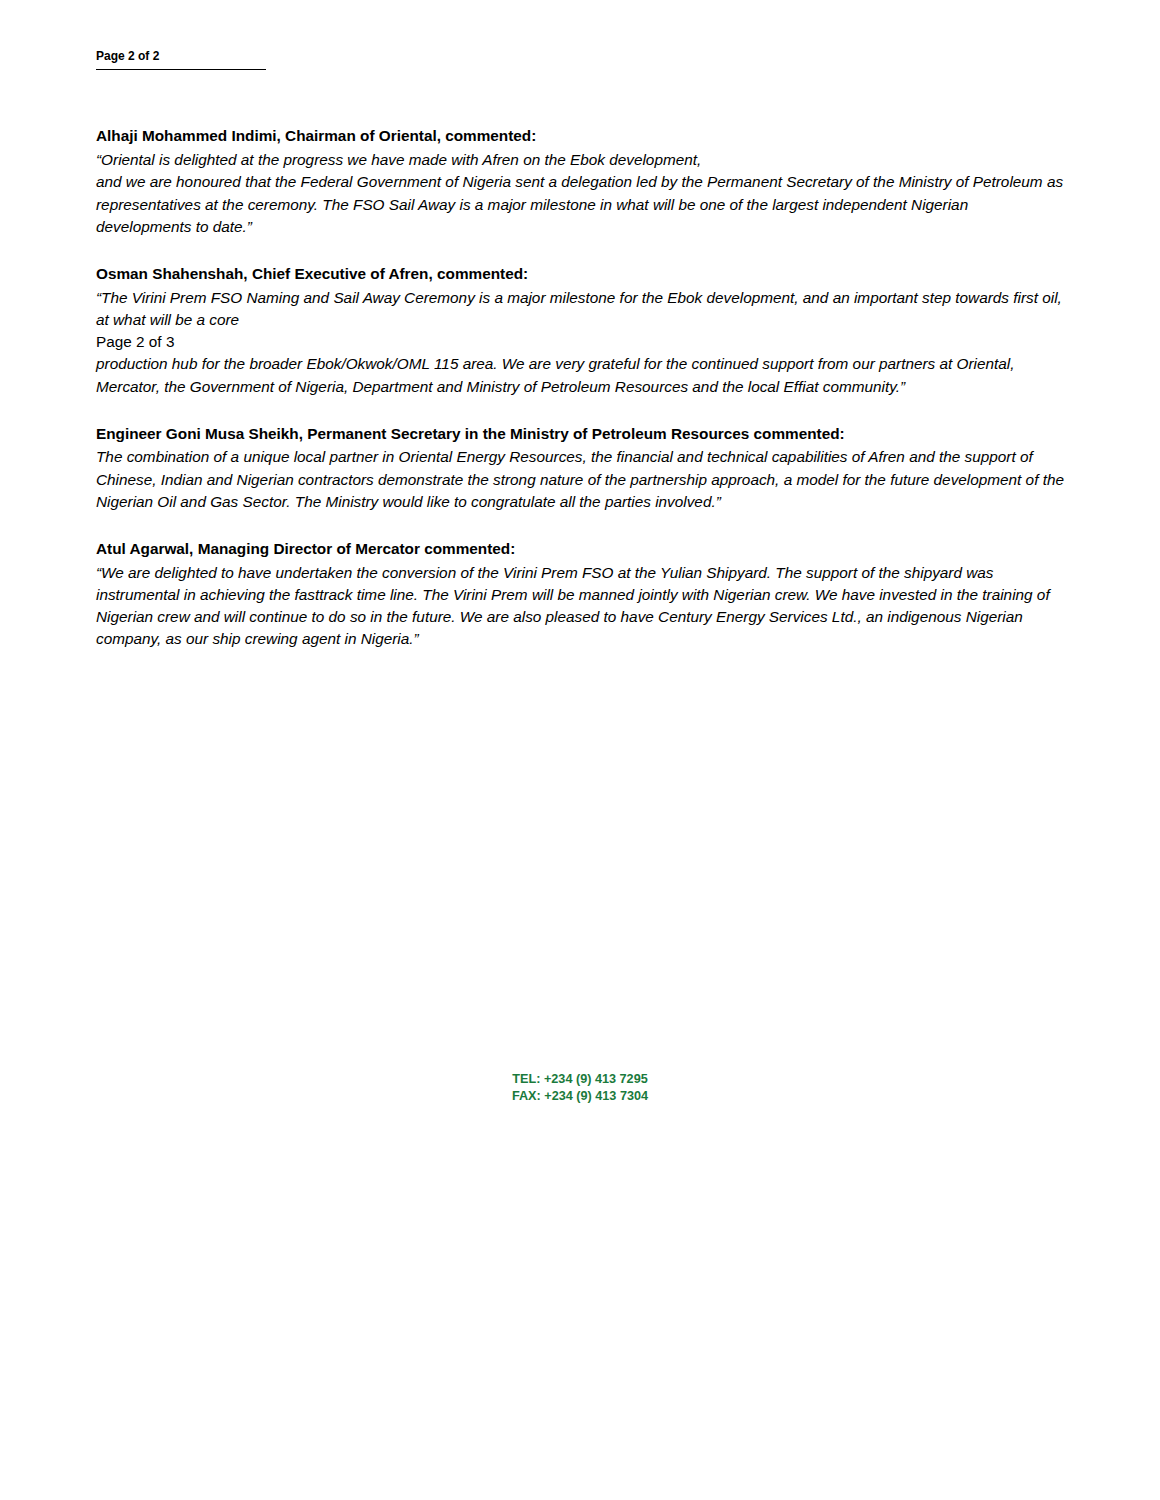Page 2 of 2
Alhaji Mohammed Indimi, Chairman of Oriental, commented:
“Oriental is delighted at the progress we have made with Afren on the Ebok development,
and we are honoured that the Federal Government of Nigeria sent a delegation led by the Permanent Secretary of the Ministry of Petroleum as representatives at the ceremony. The FSO Sail Away is a major milestone in what will be one of the largest independent Nigerian developments to date.”
Osman Shahenshah, Chief Executive of Afren, commented:
“The Virini Prem FSO Naming and Sail Away Ceremony is a major milestone for the Ebok development, and an important step towards first oil, at what will be a core
Page 2 of 3
production hub for the broader Ebok/Okwok/OML 115 area. We are very grateful for the continued support from our partners at Oriental, Mercator, the Government of Nigeria, Department and Ministry of Petroleum Resources and the local Effiat community.”
Engineer Goni Musa Sheikh, Permanent Secretary in the Ministry of Petroleum Resources commented:
The combination of a unique local partner in Oriental Energy Resources, the financial and technical capabilities of Afren and the support of Chinese, Indian and Nigerian contractors demonstrate the strong nature of the partnership approach, a model for the future development of the Nigerian Oil and Gas Sector. The Ministry would like to congratulate all the parties involved.”
Atul Agarwal, Managing Director of Mercator commented:
“We are delighted to have undertaken the conversion of the Virini Prem FSO at the Yulian Shipyard. The support of the shipyard was instrumental in achieving the fasttrack time line. The Virini Prem will be manned jointly with Nigerian crew. We have invested in the training of Nigerian crew and will continue to do so in the future. We are also pleased to have Century Energy Services Ltd., an indigenous Nigerian company, as our ship crewing agent in Nigeria.”
TEL: +234 (9) 413 7295
FAX: +234 (9) 413 7304